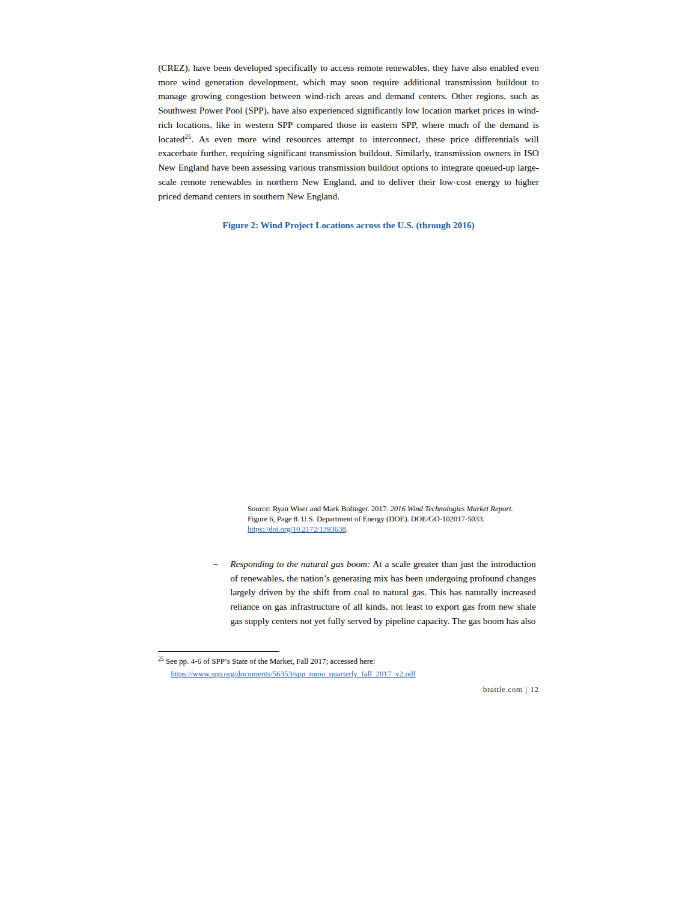(CREZ), have been developed specifically to access remote renewables, they have also enabled even more wind generation development, which may soon require additional transmission buildout to manage growing congestion between wind-rich areas and demand centers. Other regions, such as Southwest Power Pool (SPP), have also experienced significantly low location market prices in wind-rich locations, like in western SPP compared those in eastern SPP, where much of the demand is located25. As even more wind resources attempt to interconnect, these price differentials will exacerbate further, requiring significant transmission buildout. Similarly, transmission owners in ISO New England have been assessing various transmission buildout options to integrate queued-up large-scale remote renewables in northern New England, and to deliver their low-cost energy to higher priced demand centers in southern New England.
Figure 2: Wind Project Locations across the U.S. (through 2016)
Source: Ryan Wiser and Mark Bolinger. 2017. 2016 Wind Technologies Market Report.
Figure 6, Page 8. U.S. Department of Energy (DOE). DOE/GO-102017-5033.
https://doi.org/10.2172/1393638.
–
Responding to the natural gas boom: At a scale greater than just the introduction of renewables, the nation’s generating mix has been undergoing profound changes largely driven by the shift from coal to natural gas. This has naturally increased reliance on gas infrastructure of all kinds, not least to export gas from new shale gas supply centers not yet fully served by pipeline capacity. The gas boom has also
25 See pp. 4-6 of SPP’s State of the Market, Fall 2017; accessed here:
https://www.spp.org/documents/56353/spp_mmu_quarterly_fall_2017_v2.pdf
brattle.com|12